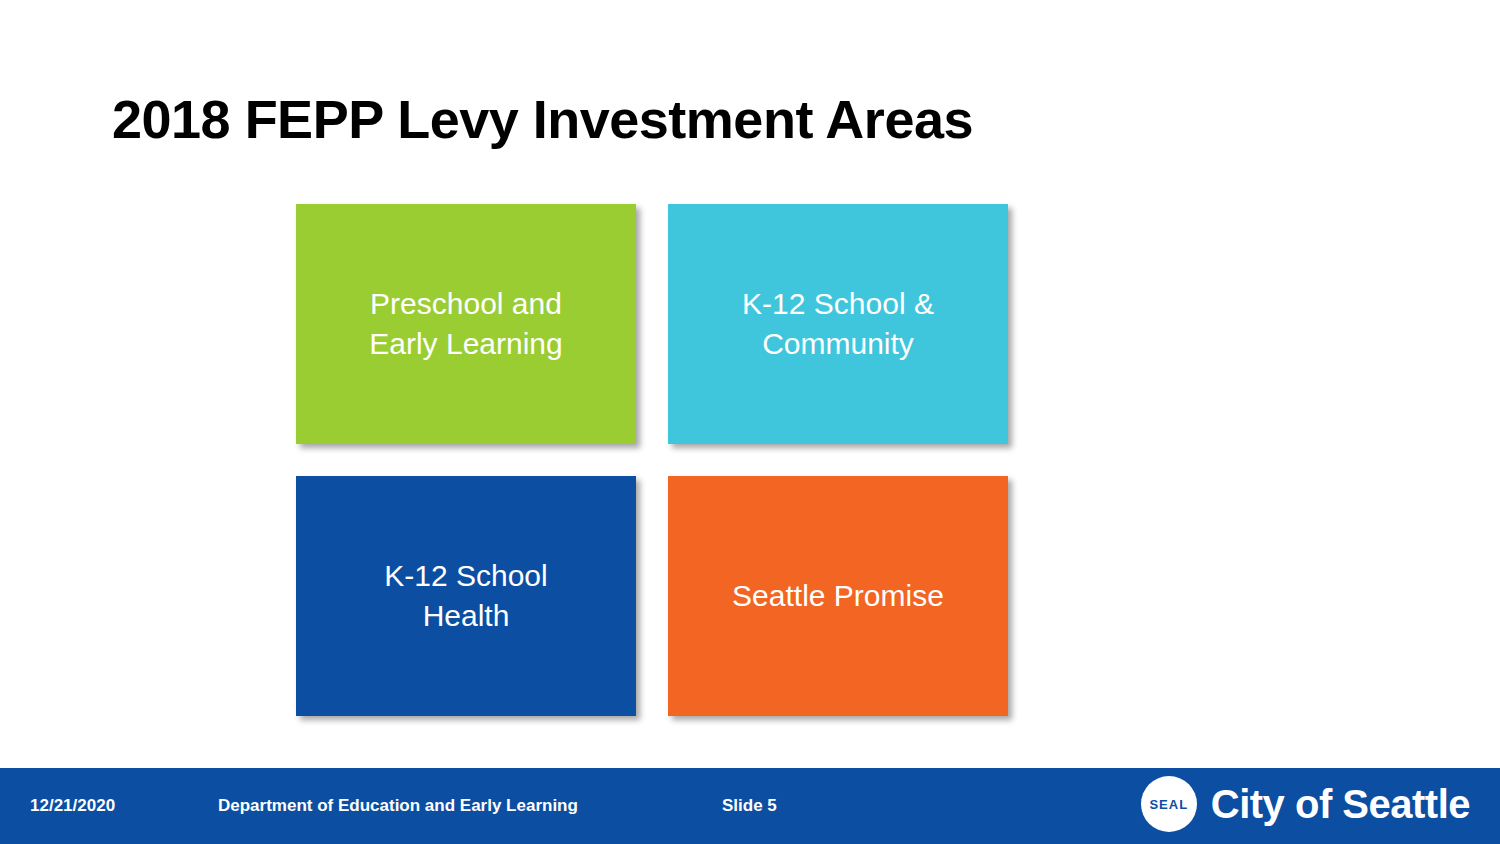2018 FEPP Levy Investment Areas
Preschool and
Early Learning
K-12 School &
Community
K-12 School
Health
Seattle Promise
12/21/2020 Department of Education and Early Learning Slide 5 5
SEAL
City of Seattle